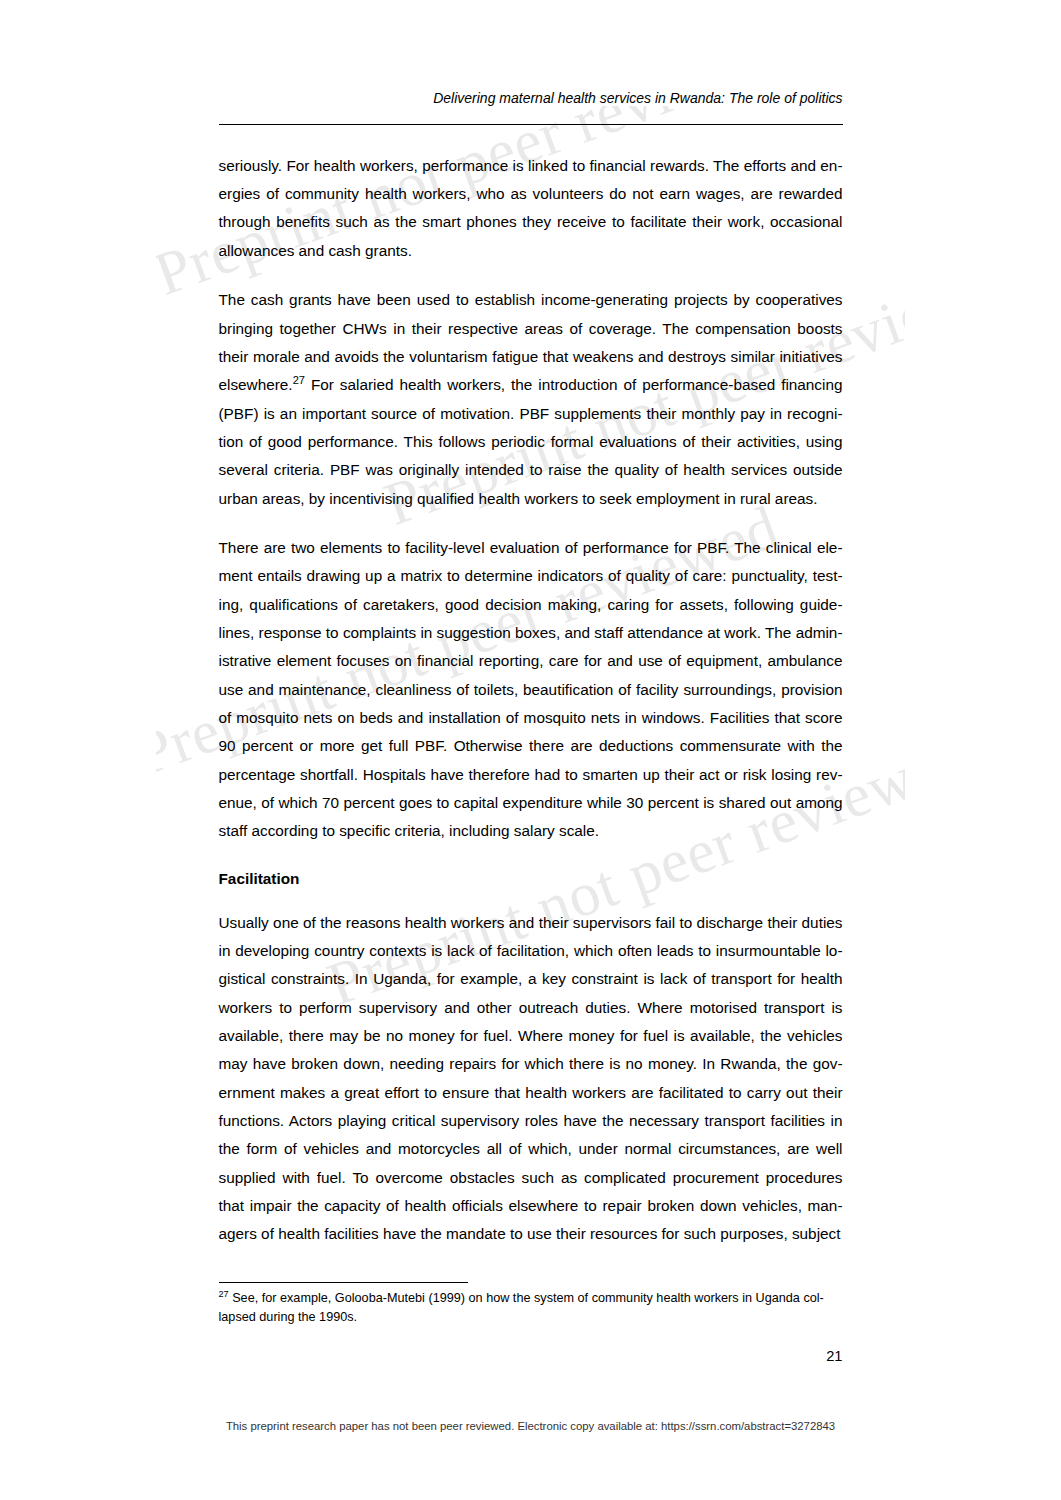Preprint not peer reviewed Preprint not peer reviewed Preprint not peer reviewed Preprint not peer reviewed
Delivering maternal health services in Rwanda: The role of politics
seriously. For health workers, performance is linked to financial rewards. The efforts and energies of community health workers, who as volunteers do not earn wages, are rewarded through benefits such as the smart phones they receive to facilitate their work, occasional allowances and cash grants.
The cash grants have been used to establish income-generating projects by cooperatives bringing together CHWs in their respective areas of coverage. The compensation boosts their morale and avoids the voluntarism fatigue that weakens and destroys similar initiatives elsewhere.27 For salaried health workers, the introduction of performance-based financing (PBF) is an important source of motivation. PBF supplements their monthly pay in recognition of good performance. This follows periodic formal evaluations of their activities, using several criteria. PBF was originally intended to raise the quality of health services outside urban areas, by incentivising qualified health workers to seek employment in rural areas.
There are two elements to facility-level evaluation of performance for PBF. The clinical element entails drawing up a matrix to determine indicators of quality of care: punctuality, testing, qualifications of caretakers, good decision making, caring for assets, following guidelines, response to complaints in suggestion boxes, and staff attendance at work. The administrative element focuses on financial reporting, care for and use of equipment, ambulance use and maintenance, cleanliness of toilets, beautification of facility surroundings, provision of mosquito nets on beds and installation of mosquito nets in windows. Facilities that score 90 percent or more get full PBF. Otherwise there are deductions commensurate with the percentage shortfall. Hospitals have therefore had to smarten up their act or risk losing revenue, of which 70 percent goes to capital expenditure while 30 percent is shared out among staff according to specific criteria, including salary scale.
Facilitation
Usually one of the reasons health workers and their supervisors fail to discharge their duties in developing country contexts is lack of facilitation, which often leads to insurmountable logistical constraints. In Uganda, for example, a key constraint is lack of transport for health workers to perform supervisory and other outreach duties. Where motorised transport is available, there may be no money for fuel. Where money for fuel is available, the vehicles may have broken down, needing repairs for which there is no money. In Rwanda, the government makes a great effort to ensure that health workers are facilitated to carry out their functions. Actors playing critical supervisory roles have the necessary transport facilities in the form of vehicles and motorcycles all of which, under normal circumstances, are well supplied with fuel. To overcome obstacles such as complicated procurement procedures that impair the capacity of health officials elsewhere to repair broken down vehicles, managers of health facilities have the mandate to use their resources for such purposes, subject
27 See, for example, Golooba-Mutebi (1999) on how the system of community health workers in Uganda collapsed during the 1990s.
21
This preprint research paper has not been peer reviewed. Electronic copy available at: https://ssrn.com/abstract=3272843